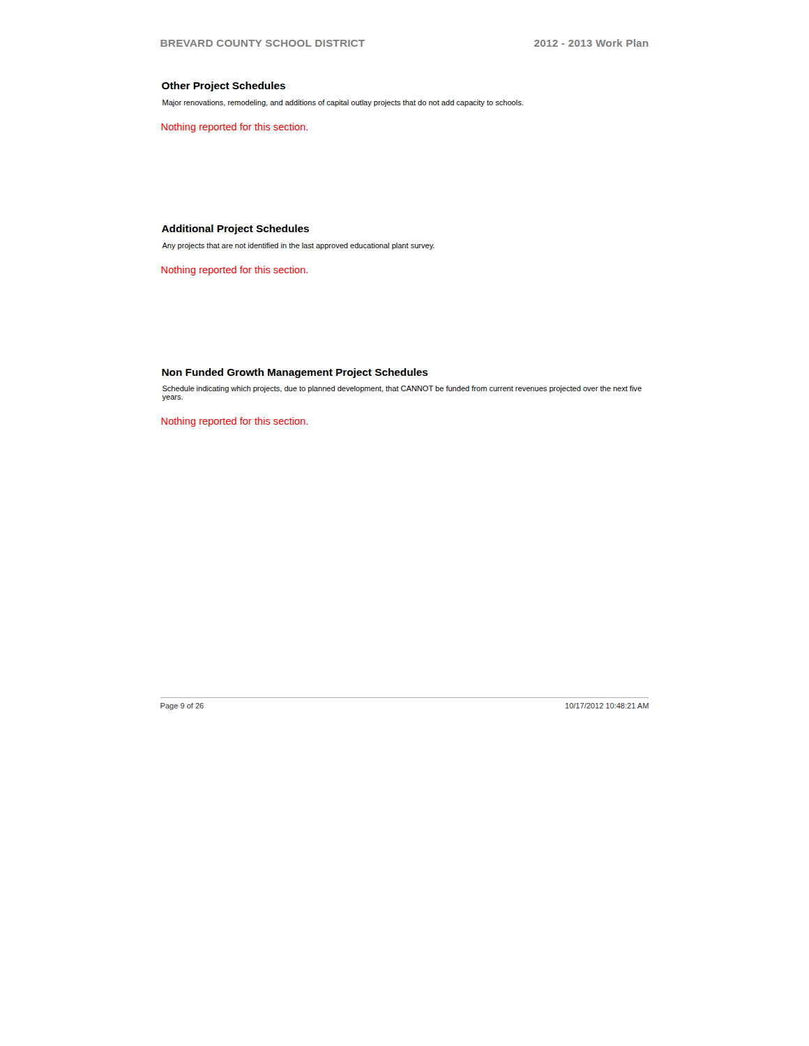BREVARD COUNTY SCHOOL DISTRICT 2012 - 2013 Work Plan
Other Project Schedules
Major renovations, remodeling, and additions of capital outlay projects that do not add capacity to schools.
Nothing reported for this section.
Additional Project Schedules
Any projects that are not identified in the last approved educational plant survey.
Nothing reported for this section.
Non Funded Growth Management Project Schedules
Schedule indicating which projects, due to planned development, that CANNOT be funded from current revenues projected over the next five years.
Nothing reported for this section.
Page 9 of 26 10/17/2012 10:48:21 AM